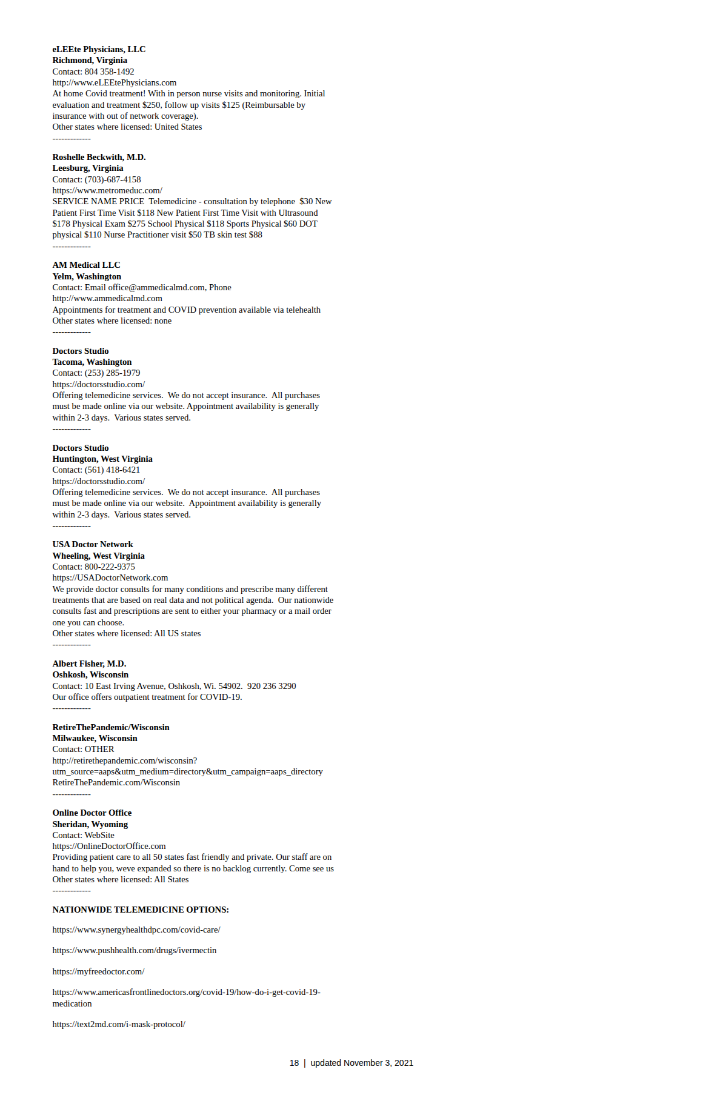eLEEte Physicians, LLC
Richmond, Virginia
Contact: 804 358-1492
http://www.eLEEtePhysicians.com
At home Covid treatment! With in person nurse visits and monitoring. Initial evaluation and treatment $250, follow up visits $125 (Reimbursable by insurance with out of network coverage).
Other states where licensed: United States
-------------
Roshelle Beckwith, M.D.
Leesburg, Virginia
Contact: (703)-687-4158
https://www.metromeduc.com/
SERVICE NAME PRICE Telemedicine - consultation by telephone $30 New Patient First Time Visit $118 New Patient First Time Visit with Ultrasound $178 Physical Exam $275 School Physical $118 Sports Physical $60 DOT physical $110 Nurse Practitioner visit $50 TB skin test $88
-------------
AM Medical LLC
Yelm, Washington
Contact: Email office@ammedicalmd.com, Phone
http://www.ammedicalmd.com
Appointments for treatment and COVID prevention available via telehealth
Other states where licensed: none
-------------
Doctors Studio
Tacoma, Washington
Contact: (253) 285-1979
https://doctorsstudio.com/
Offering telemedicine services. We do not accept insurance. All purchases must be made online via our website. Appointment availability is generally within 2-3 days. Various states served.
-------------
Doctors Studio
Huntington, West Virginia
Contact: (561) 418-6421
https://doctorsstudio.com/
Offering telemedicine services. We do not accept insurance. All purchases must be made online via our website. Appointment availability is generally within 2-3 days. Various states served.
-------------
USA Doctor Network
Wheeling, West Virginia
Contact: 800-222-9375
https://USADoctorNetwork.com
We provide doctor consults for many conditions and prescribe many different treatments that are based on real data and not political agenda. Our nationwide consults fast and prescriptions are sent to either your pharmacy or a mail order one you can choose.
Other states where licensed: All US states
-------------
Albert Fisher, M.D.
Oshkosh, Wisconsin
Contact: 10 East Irving Avenue, Oshkosh, Wi. 54902. 920 236 3290
Our office offers outpatient treatment for COVID-19.
-------------
RetireThePandemic/Wisconsin
Milwaukee, Wisconsin
Contact: OTHER
http://retirethepandemic.com/wisconsin?utm_source=aaps&utm_medium=directory&utm_campaign=aaps_directory
RetireThePandemic.com/Wisconsin
-------------
Online Doctor Office
Sheridan, Wyoming
Contact: WebSite
https://OnlineDoctorOffice.com
Providing patient care to all 50 states fast friendly and private. Our staff are on hand to help you, weve expanded so there is no backlog currently. Come see us
Other states where licensed: All States
-------------
NATIONWIDE TELEMEDICINE OPTIONS:
https://www.synergyhealthdpc.com/covid-care/
https://www.pushhealth.com/drugs/ivermectin
https://myfreedoctor.com/
https://www.americasfrontlinedoctors.org/covid-19/how-do-i-get-covid-19-medication
https://text2md.com/i-mask-protocol/
18 | updated November 3, 2021